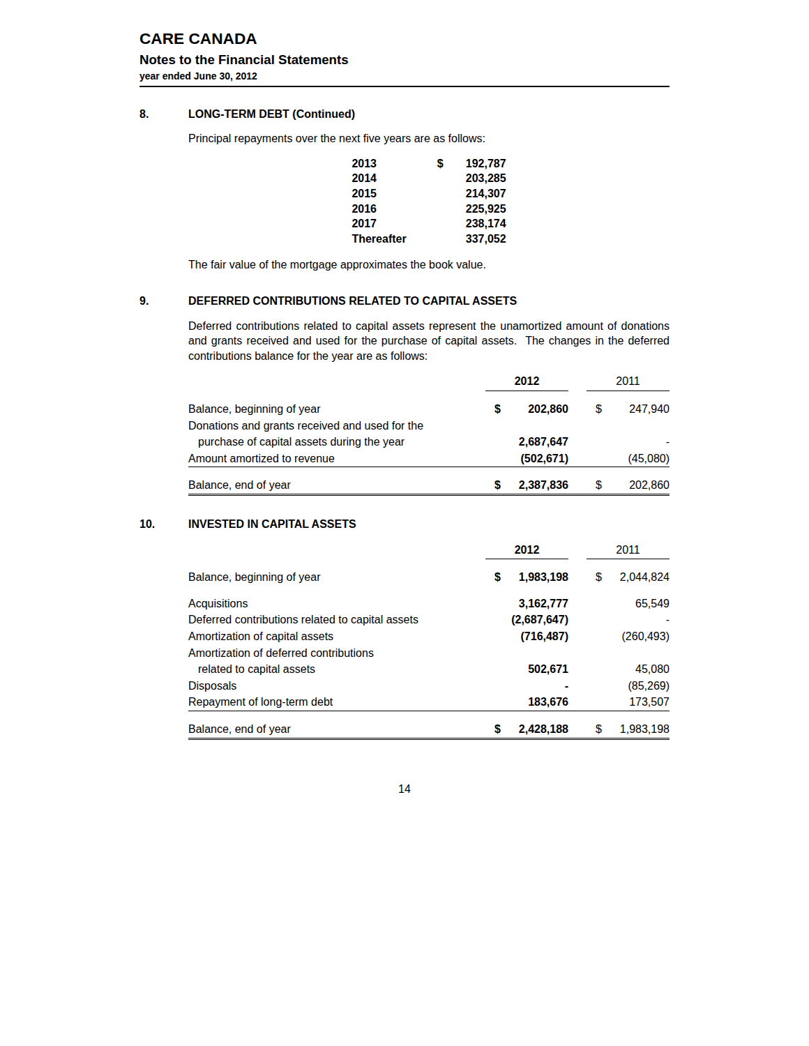CARE CANADA
Notes to the Financial Statements
year ended June 30, 2012
8. LONG-TERM DEBT (Continued)
Principal repayments over the next five years are as follows:
| 2013 | $ | 192,787 |
| 2014 | | 203,285 |
| 2015 | | 214,307 |
| 2016 | | 225,925 |
| 2017 | | 238,174 |
| Thereafter | | 337,052 |
The fair value of the mortgage approximates the book value.
9. DEFERRED CONTRIBUTIONS RELATED TO CAPITAL ASSETS
Deferred contributions related to capital assets represent the unamortized amount of donations and grants received and used for the purchase of capital assets. The changes in the deferred contributions balance for the year are as follows:
| | 2012 | | 2011 |
| --- | --- | --- | --- |
| Balance, beginning of year | $ | 202,860 | | $ | 247,940 |
| Donations and grants received and used for the | | | | | |
| purchase of capital assets during the year | | 2,687,647 | | | - |
| Amount amortized to revenue | | (502,671) | | | (45,080) |
| Balance, end of year | $ | 2,387,836 | | $ | 202,860 |
10. INVESTED IN CAPITAL ASSETS
| | 2012 | | 2011 |
| --- | --- | --- | --- |
| Balance, beginning of year | $ | 1,983,198 | | $ | 2,044,824 |
| Acquisitions | | 3,162,777 | | | 65,549 |
| Deferred contributions related to capital assets | | (2,687,647) | | | - |
| Amortization of capital assets | | (716,487) | | | (260,493) |
| Amortization of deferred contributions | | | | | |
| related to capital assets | | 502,671 | | | 45,080 |
| Disposals | | - | | | (85,269) |
| Repayment of long-term debt | | 183,676 | | | 173,507 |
| Balance, end of year | $ | 2,428,188 | | $ | 1,983,198 |
14